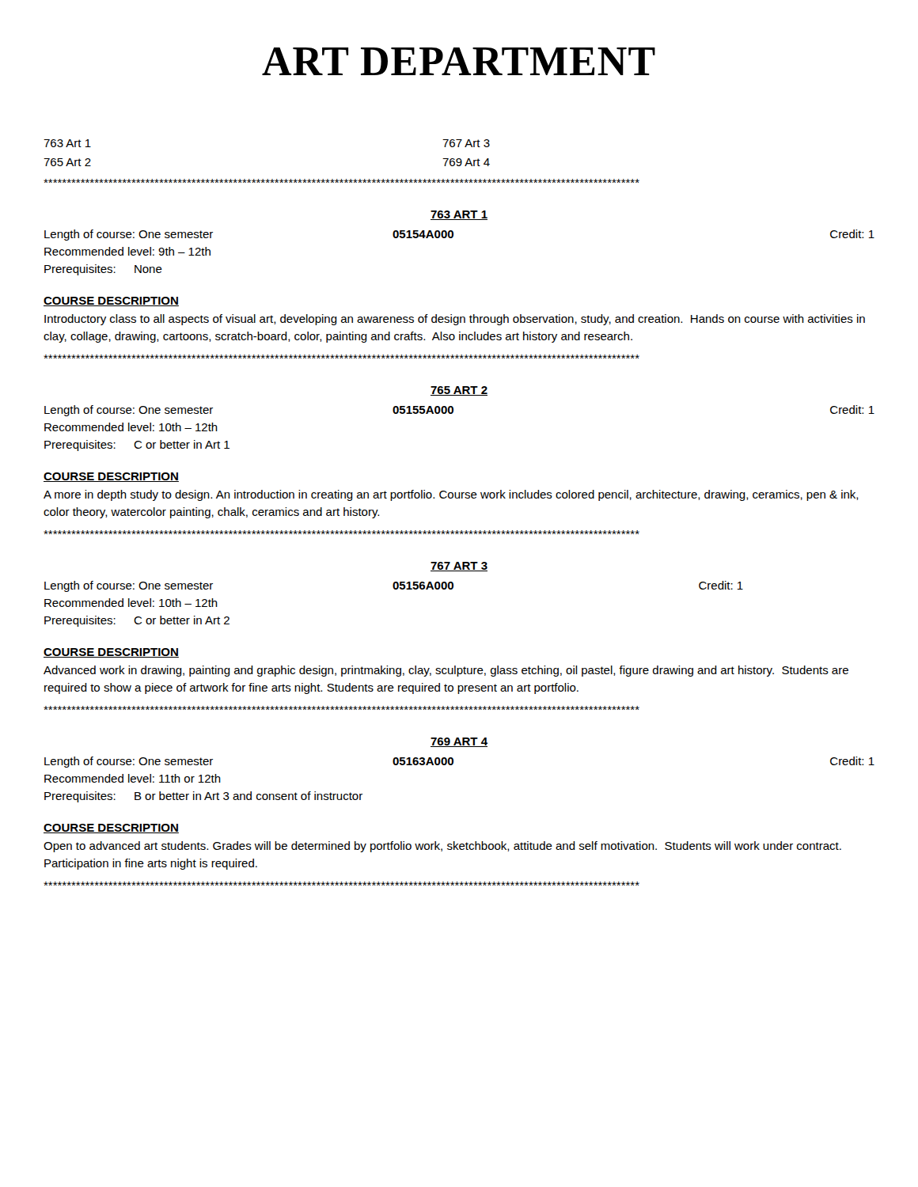ART DEPARTMENT
| 763 Art 1 | 767 Art 3 |
| 765 Art 2 | 769 Art 4 |
*********************************************************************************************************************************
763 ART 1
| Length of course: One semester | 05154A000 | Credit: 1 |
| Recommended level: 9th – 12th | | |
| Prerequisites: None | | |
COURSE DESCRIPTION
Introductory class to all aspects of visual art, developing an awareness of design through observation, study, and creation. Hands on course with activities in clay, collage, drawing, cartoons, scratch-board, color, painting and crafts. Also includes art history and research.
*********************************************************************************************************************************
765 ART 2
| Length of course: One semester | 05155A000 | Credit: 1 |
| Recommended level: 10th – 12th | | |
| Prerequisites: C or better in Art 1 | | |
COURSE DESCRIPTION
A more in depth study to design. An introduction in creating an art portfolio. Course work includes colored pencil, architecture, drawing, ceramics, pen & ink, color theory, watercolor painting, chalk, ceramics and art history.
*********************************************************************************************************************************
767 ART 3
| Length of course: One semester | 05156A000 | Credit: 1 |
| Recommended level: 10th – 12th | | |
| Prerequisites: C or better in Art 2 | | |
COURSE DESCRIPTION
Advanced work in drawing, painting and graphic design, printmaking, clay, sculpture, glass etching, oil pastel, figure drawing and art history. Students are required to show a piece of artwork for fine arts night. Students are required to present an art portfolio.
*********************************************************************************************************************************
769 ART 4
| Length of course: One semester | 05163A000 | Credit: 1 |
| Recommended level: 11th or 12th | | |
| Prerequisites: B or better in Art 3 and consent of instructor | | |
COURSE DESCRIPTION
Open to advanced art students. Grades will be determined by portfolio work, sketchbook, attitude and self motivation. Students will work under contract. Participation in fine arts night is required.
*********************************************************************************************************************************